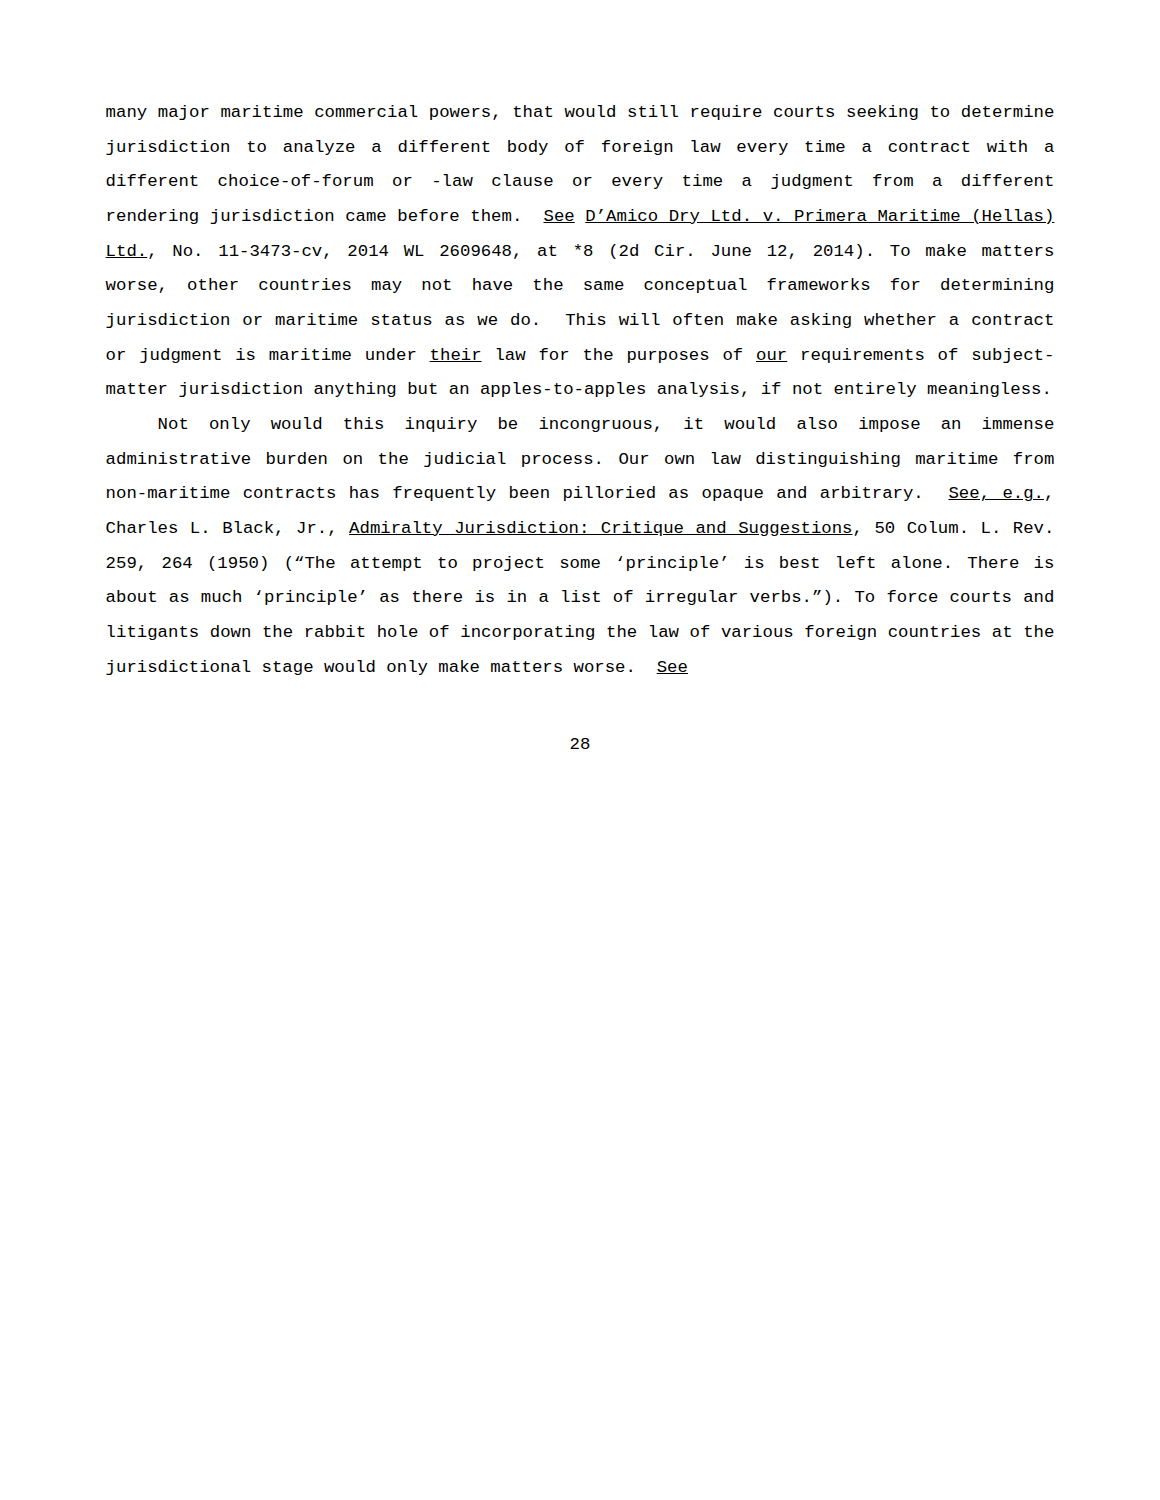many major maritime commercial powers, that would still require courts seeking to determine jurisdiction to analyze a different body of foreign law every time a contract with a different choice-of-forum or -law clause or every time a judgment from a different rendering jurisdiction came before them. See D’Amico Dry Ltd. v. Primera Maritime (Hellas) Ltd., No. 11-3473-cv, 2014 WL 2609648, at *8 (2d Cir. June 12, 2014). To make matters worse, other countries may not have the same conceptual frameworks for determining jurisdiction or maritime status as we do. This will often make asking whether a contract or judgment is maritime under their law for the purposes of our requirements of subject-matter jurisdiction anything but an apples-to-apples analysis, if not entirely meaningless.
Not only would this inquiry be incongruous, it would also impose an immense administrative burden on the judicial process. Our own law distinguishing maritime from non-maritime contracts has frequently been pilloried as opaque and arbitrary. See, e.g., Charles L. Black, Jr., Admiralty Jurisdiction: Critique and Suggestions, 50 Colum. L. Rev. 259, 264 (1950) (“The attempt to project some ‘principle’ is best left alone. There is about as much ‘principle’ as there is in a list of irregular verbs.”). To force courts and litigants down the rabbit hole of incorporating the law of various foreign countries at the jurisdictional stage would only make matters worse. See
28